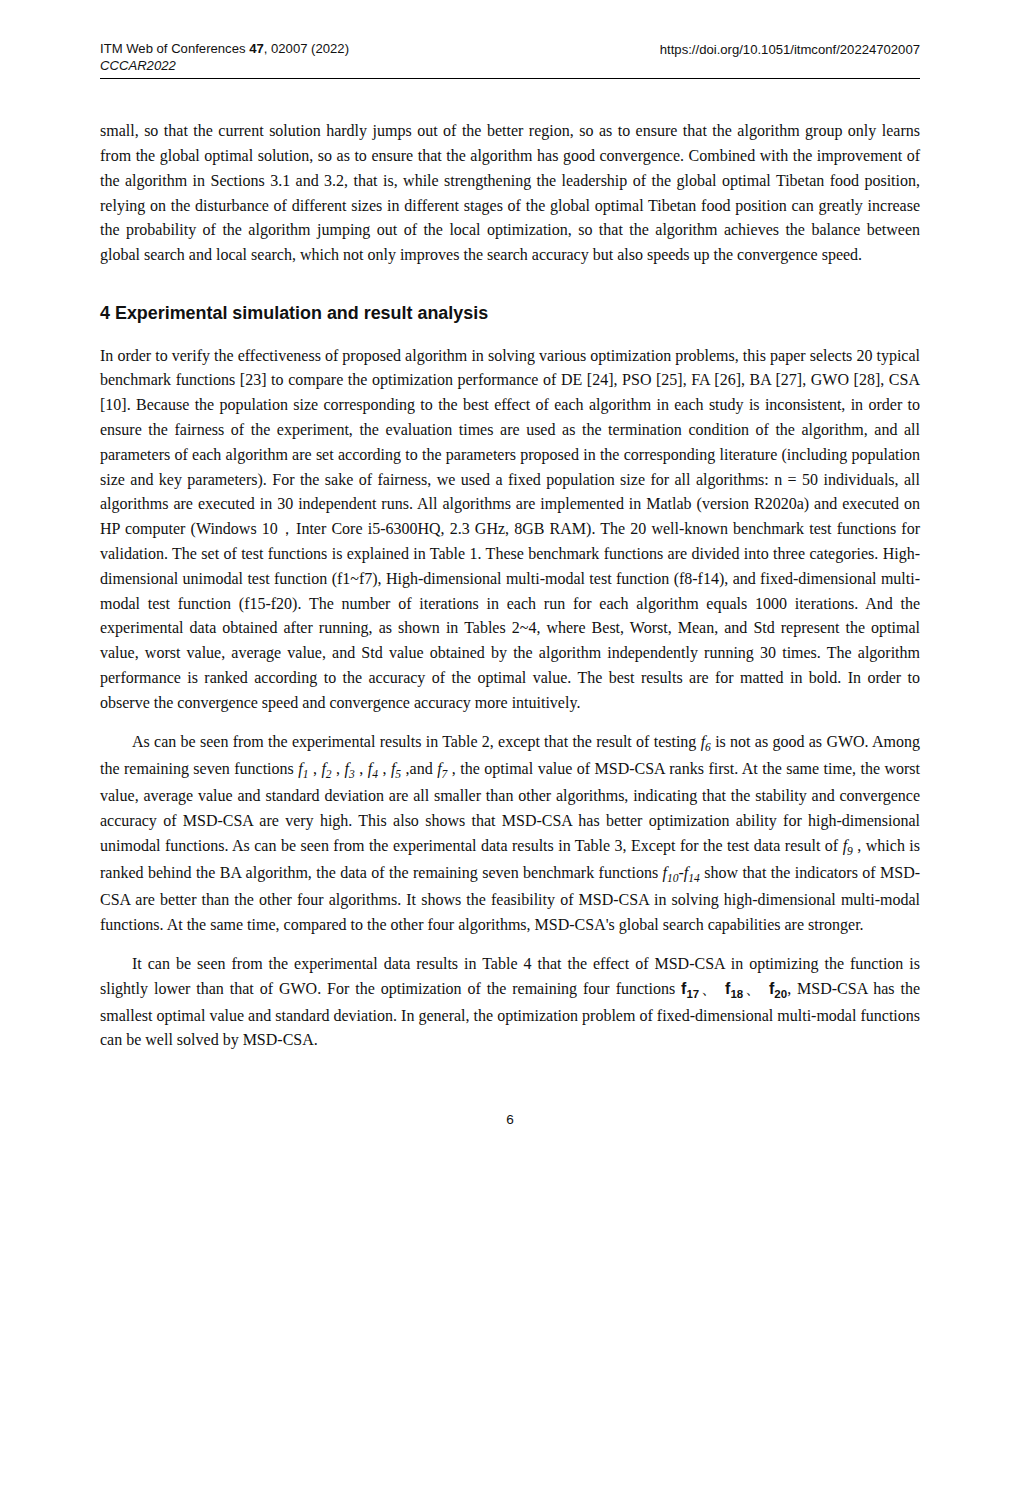ITM Web of Conferences 47, 02007 (2022)
CCCAR2022
https://doi.org/10.1051/itmconf/20224702007
small, so that the current solution hardly jumps out of the better region, so as to ensure that the algorithm group only learns from the global optimal solution, so as to ensure that the algorithm has good convergence. Combined with the improvement of the algorithm in Sections 3.1 and 3.2, that is, while strengthening the leadership of the global optimal Tibetan food position, relying on the disturbance of different sizes in different stages of the global optimal Tibetan food position can greatly increase the probability of the algorithm jumping out of the local optimization, so that the algorithm achieves the balance between global search and local search, which not only improves the search accuracy but also speeds up the convergence speed.
4 Experimental simulation and result analysis
In order to verify the effectiveness of proposed algorithm in solving various optimization problems, this paper selects 20 typical benchmark functions [23] to compare the optimization performance of DE [24], PSO [25], FA [26], BA [27], GWO [28], CSA [10]. Because the population size corresponding to the best effect of each algorithm in each study is inconsistent, in order to ensure the fairness of the experiment, the evaluation times are used as the termination condition of the algorithm, and all parameters of each algorithm are set according to the parameters proposed in the corresponding literature (including population size and key parameters). For the sake of fairness, we used a fixed population size for all algorithms: n = 50 individuals, all algorithms are executed in 30 independent runs. All algorithms are implemented in Matlab (version R2020a) and executed on HP computer (Windows 10，Inter Core i5-6300HQ, 2.3 GHz, 8GB RAM). The 20 well-known benchmark test functions for validation. The set of test functions is explained in Table 1. These benchmark functions are divided into three categories. High-dimensional unimodal test function (f1~f7), High-dimensional multi-modal test function (f8-f14), and fixed-dimensional multi-modal test function (f15-f20). The number of iterations in each run for each algorithm equals 1000 iterations. And the experimental data obtained after running, as shown in Tables 2~4, where Best, Worst, Mean, and Std represent the optimal value, worst value, average value, and Std value obtained by the algorithm independently running 30 times. The algorithm performance is ranked according to the accuracy of the optimal value. The best results are for matted in bold. In order to observe the convergence speed and convergence accuracy more intuitively.
As can be seen from the experimental results in Table 2, except that the result of testing f6 is not as good as GWO. Among the remaining seven functions f1 , f2 , f3 , f4 , f5 ,and f7 , the optimal value of MSD-CSA ranks first. At the same time, the worst value, average value and standard deviation are all smaller than other algorithms, indicating that the stability and convergence accuracy of MSD-CSA are very high. This also shows that MSD-CSA has better optimization ability for high-dimensional unimodal functions. As can be seen from the experimental data results in Table 3, Except for the test data result of f9 , which is ranked behind the BA algorithm, the data of the remaining seven benchmark functions f10-f14 show that the indicators of MSD-CSA are better than the other four algorithms. It shows the feasibility of MSD-CSA in solving high-dimensional multi-modal functions. At the same time, compared to the other four algorithms, MSD-CSA's global search capabilities are stronger.
It can be seen from the experimental data results in Table 4 that the effect of MSD-CSA in optimizing the function is slightly lower than that of GWO. For the optimization of the remaining four functions f17、 f18、 f20, MSD-CSA has the smallest optimal value and standard deviation. In general, the optimization problem of fixed-dimensional multi-modal functions can be well solved by MSD-CSA.
6